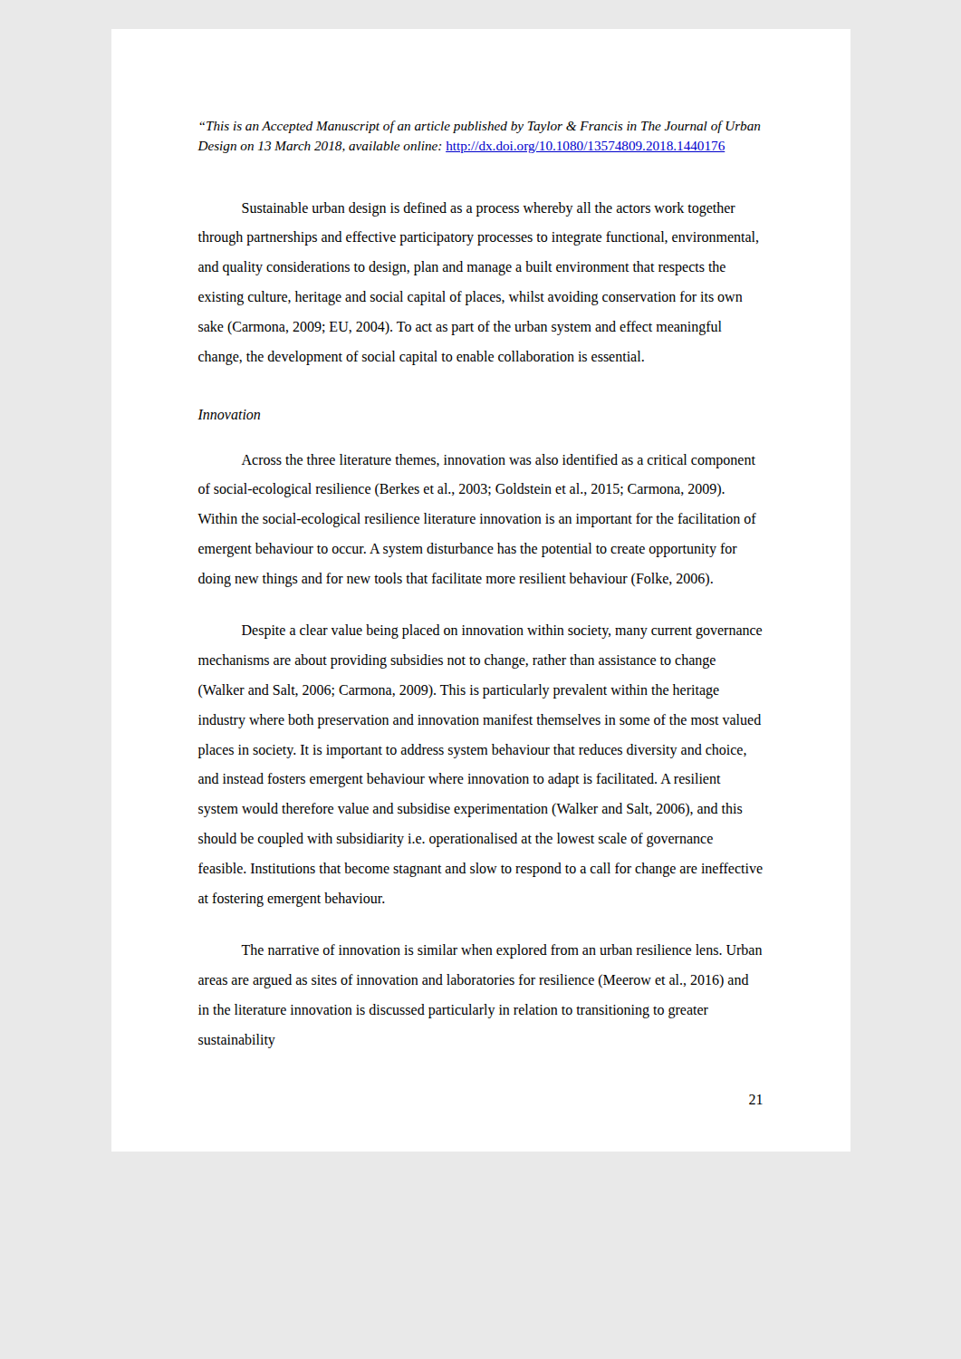“This is an Accepted Manuscript of an article published by Taylor & Francis in The Journal of Urban Design on 13 March 2018, available online: http://dx.doi.org/10.1080/13574809.2018.1440176
Sustainable urban design is defined as a process whereby all the actors work together through partnerships and effective participatory processes to integrate functional, environmental, and quality considerations to design, plan and manage a built environment that respects the existing culture, heritage and social capital of places, whilst avoiding conservation for its own sake (Carmona, 2009; EU, 2004). To act as part of the urban system and effect meaningful change, the development of social capital to enable collaboration is essential.
Innovation
Across the three literature themes, innovation was also identified as a critical component of social-ecological resilience (Berkes et al., 2003; Goldstein et al., 2015; Carmona, 2009). Within the social-ecological resilience literature innovation is an important for the facilitation of emergent behaviour to occur. A system disturbance has the potential to create opportunity for doing new things and for new tools that facilitate more resilient behaviour (Folke, 2006).
Despite a clear value being placed on innovation within society, many current governance mechanisms are about providing subsidies not to change, rather than assistance to change (Walker and Salt, 2006; Carmona, 2009). This is particularly prevalent within the heritage industry where both preservation and innovation manifest themselves in some of the most valued places in society. It is important to address system behaviour that reduces diversity and choice, and instead fosters emergent behaviour where innovation to adapt is facilitated. A resilient system would therefore value and subsidise experimentation (Walker and Salt, 2006), and this should be coupled with subsidiarity i.e. operationalised at the lowest scale of governance feasible. Institutions that become stagnant and slow to respond to a call for change are ineffective at fostering emergent behaviour.
The narrative of innovation is similar when explored from an urban resilience lens. Urban areas are argued as sites of innovation and laboratories for resilience (Meerow et al., 2016) and in the literature innovation is discussed particularly in relation to transitioning to greater sustainability
21